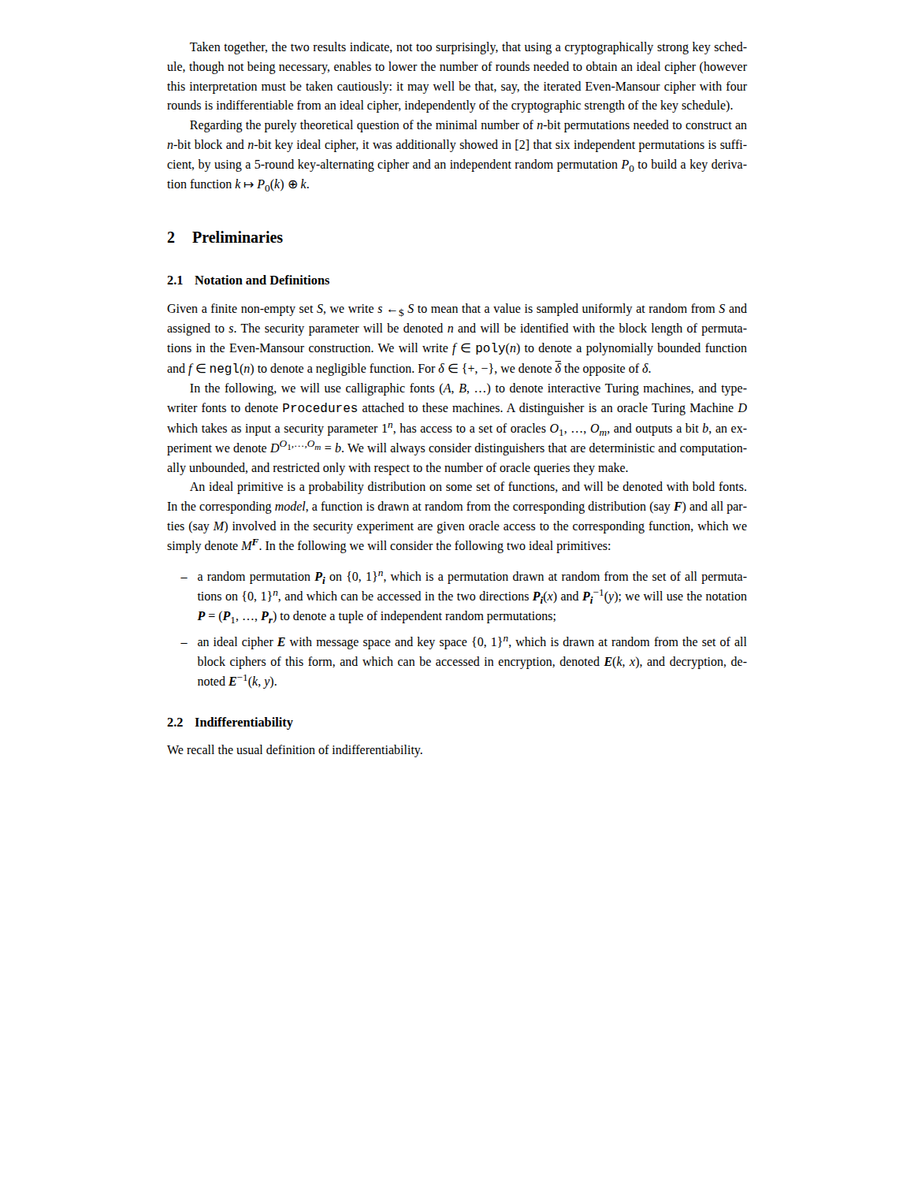Taken together, the two results indicate, not too surprisingly, that using a cryptographically strong key schedule, though not being necessary, enables to lower the number of rounds needed to obtain an ideal cipher (however this interpretation must be taken cautiously: it may well be that, say, the iterated Even-Mansour cipher with four rounds is indifferentiable from an ideal cipher, independently of the cryptographic strength of the key schedule).
Regarding the purely theoretical question of the minimal number of n-bit permutations needed to construct an n-bit block and n-bit key ideal cipher, it was additionally showed in [2] that six independent permutations is sufficient, by using a 5-round key-alternating cipher and an independent random permutation P0 to build a key derivation function k ↦ P0(k) ⊕ k.
2 Preliminaries
2.1 Notation and Definitions
Given a finite non-empty set S, we write s ←$ S to mean that a value is sampled uniformly at random from S and assigned to s. The security parameter will be denoted n and will be identified with the block length of permutations in the Even-Mansour construction. We will write f ∈ poly(n) to denote a polynomially bounded function and f ∈ negl(n) to denote a negligible function. For δ ∈ {+, −}, we denote δ the opposite of δ.
In the following, we will use calligraphic fonts (A, B, …) to denote interactive Turing machines, and typewriter fonts to denote Procedures attached to these machines. A distinguisher is an oracle Turing Machine D which takes as input a security parameter 1n, has access to a set of oracles O1, …, Om, and outputs a bit b, an experiment we denote DO1,…,Om = b. We will always consider distinguishers that are deterministic and computationally unbounded, and restricted only with respect to the number of oracle queries they make.
An ideal primitive is a probability distribution on some set of functions, and will be denoted with bold fonts. In the corresponding model, a function is drawn at random from the corresponding distribution (say F) and all parties (say M) involved in the security experiment are given oracle access to the corresponding function, which we simply denote MF. In the following we will consider the following two ideal primitives:
a random permutation Pi on {0, 1}n, which is a permutation drawn at random from the set of all permutations on {0, 1}n, and which can be accessed in the two directions Pi(x) and Pi−1(y); we will use the notation P = (P1, …, Pr) to denote a tuple of independent random permutations;
an ideal cipher E with message space and key space {0, 1}n, which is drawn at random from the set of all block ciphers of this form, and which can be accessed in encryption, denoted E(k, x), and decryption, denoted E−1(k, y).
2.2 Indifferentiability
We recall the usual definition of indifferentiability.